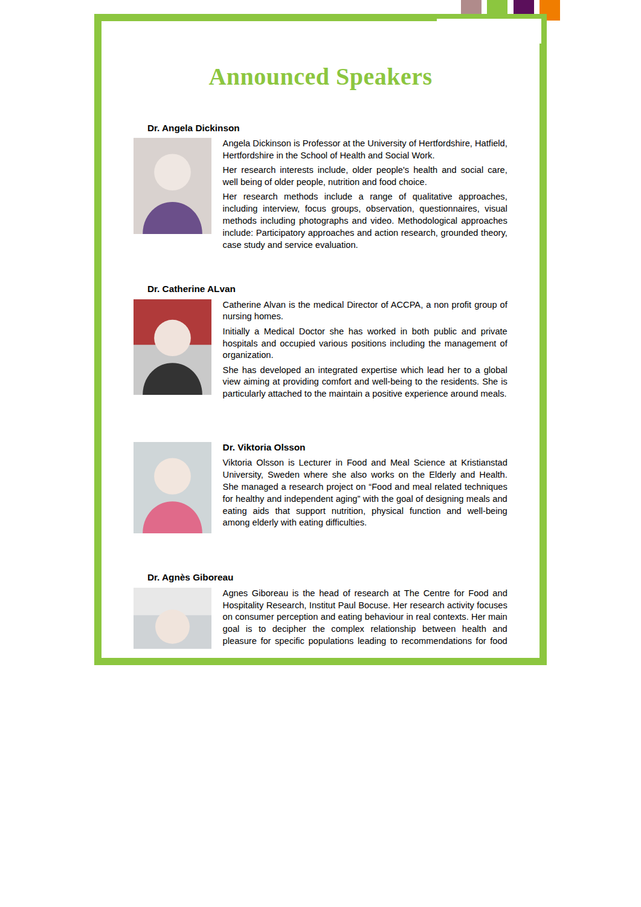Announced Speakers
Dr. Angela Dickinson
Angela Dickinson is Professor at the University of Hertfordshire, Hatfield, Hertfordshire in the School of Health and Social Work.
Her research interests include, older people's health and social care, well being of older people, nutrition and food choice.
Her research methods include a range of qualitative approaches, including interview, focus groups, observation, questionnaires, visual methods including photographs and video. Methodological approaches include: Participatory approaches and action research, grounded theory, case study and service evaluation.
Dr. Catherine ALvan
Catherine Alvan is the medical Director of ACCPA, a non profit group of nursing homes.
Initially a Medical Doctor she has worked in both public and private hospitals and occupied various positions including the management of organization.
She has developed an integrated expertise which lead her to a global view aiming at providing comfort and well-being to the residents. She is particularly attached to the maintain a positive experience around meals.
Dr. Viktoria Olsson
Viktoria Olsson is Lecturer in Food and Meal Science at Kristianstad University, Sweden where she also works on the Elderly and Health. She managed a research project on “Food and meal related techniques for healthy and independent aging” with the goal of designing meals and eating aids that support nutrition, physical function and well-being among elderly with eating difficulties.
Dr. Agnès Giboreau
Agnes Giboreau is the head of research at The Centre for Food and Hospitality Research, Institut Paul Bocuse. Her research activity focuses on consumer perception and eating behaviour in real contexts. Her main goal is to decipher the complex relationship between health and pleasure for specific populations leading to recommendations for food service professionals. Specifically regarding the older persons she supervised projects studying sensory factors - flavour enhancement, sensory variety - in relation to meal pleasure and food intake.